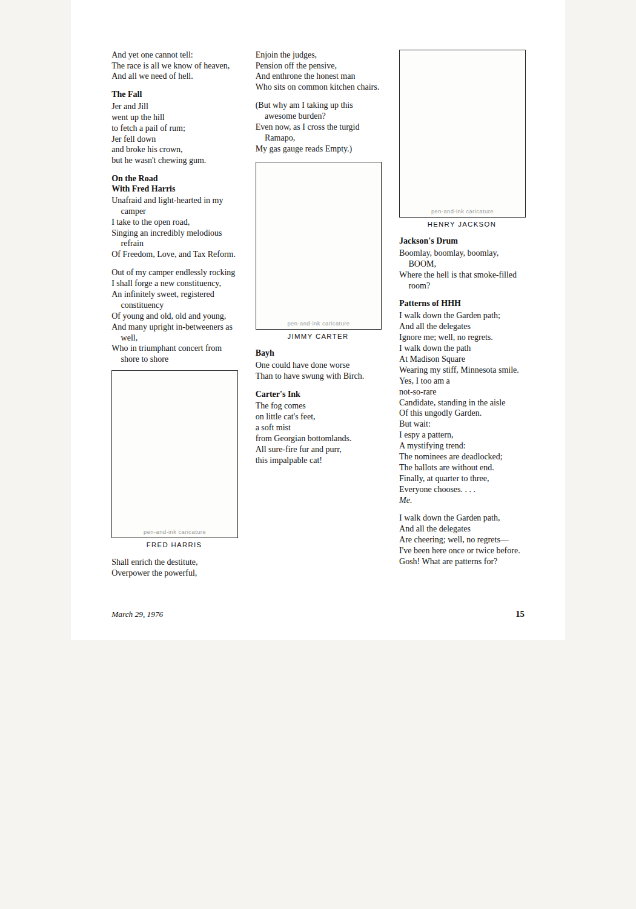And yet one cannot tell:
The race is all we know of heaven,
And all we need of hell.
The Fall
Jer and Jill
went up the hill
to fetch a pail of rum;
Jer fell down
and broke his crown,
but he wasn't chewing gum.
On the Road
With Fred Harris
Unafraid and light-hearted in my
camper
I take to the open road,
Singing an incredibly melodious
refrain
Of Freedom, Love, and Tax Reform.
Out of my camper endlessly rocking
I shall forge a new constituency,
An infinitely sweet, registered
constituency
Of young and old, old and young,
And many upright in-betweeners as
well,
Who in triumphant concert from
shore to shore
pen-and-ink caricature
FRED HARRIS
Shall enrich the destitute,
Overpower the powerful,
Enjoin the judges,
Pension off the pensive,
And enthrone the honest man
Who sits on common kitchen chairs.
(But why am I taking up this
awesome burden?
Even now, as I cross the turgid
Ramapo,
My gas gauge reads Empty.)
pen-and-ink caricature
JIMMY CARTER
Bayh
One could have done worse
Than to have swung with Birch.
Carter's Ink
The fog comes
on little cat's feet,
a soft mist
from Georgian bottomlands.
All sure-fire fur and purr,
this impalpable cat!
pen-and-ink caricature
HENRY JACKSON
Jackson's Drum
Boomlay, boomlay, boomlay,
BOOM,
Where the hell is that smoke-filled
room?
Patterns of HHH
I walk down the Garden path;
And all the delegates
Ignore me; well, no regrets.
I walk down the path
At Madison Square
Wearing my stiff, Minnesota smile.
Yes, I too am a
not-so-rare
Candidate, standing in the aisle
Of this ungodly Garden.
But wait:
I espy a pattern,
A mystifying trend:
The nominees are deadlocked;
The ballots are without end.
Finally, at quarter to three,
Everyone chooses. . . .
Me.
I walk down the Garden path,
And all the delegates
Are cheering; well, no regrets—
I've been here once or twice before.
Gosh! What are patterns for?
March 29, 1976 15